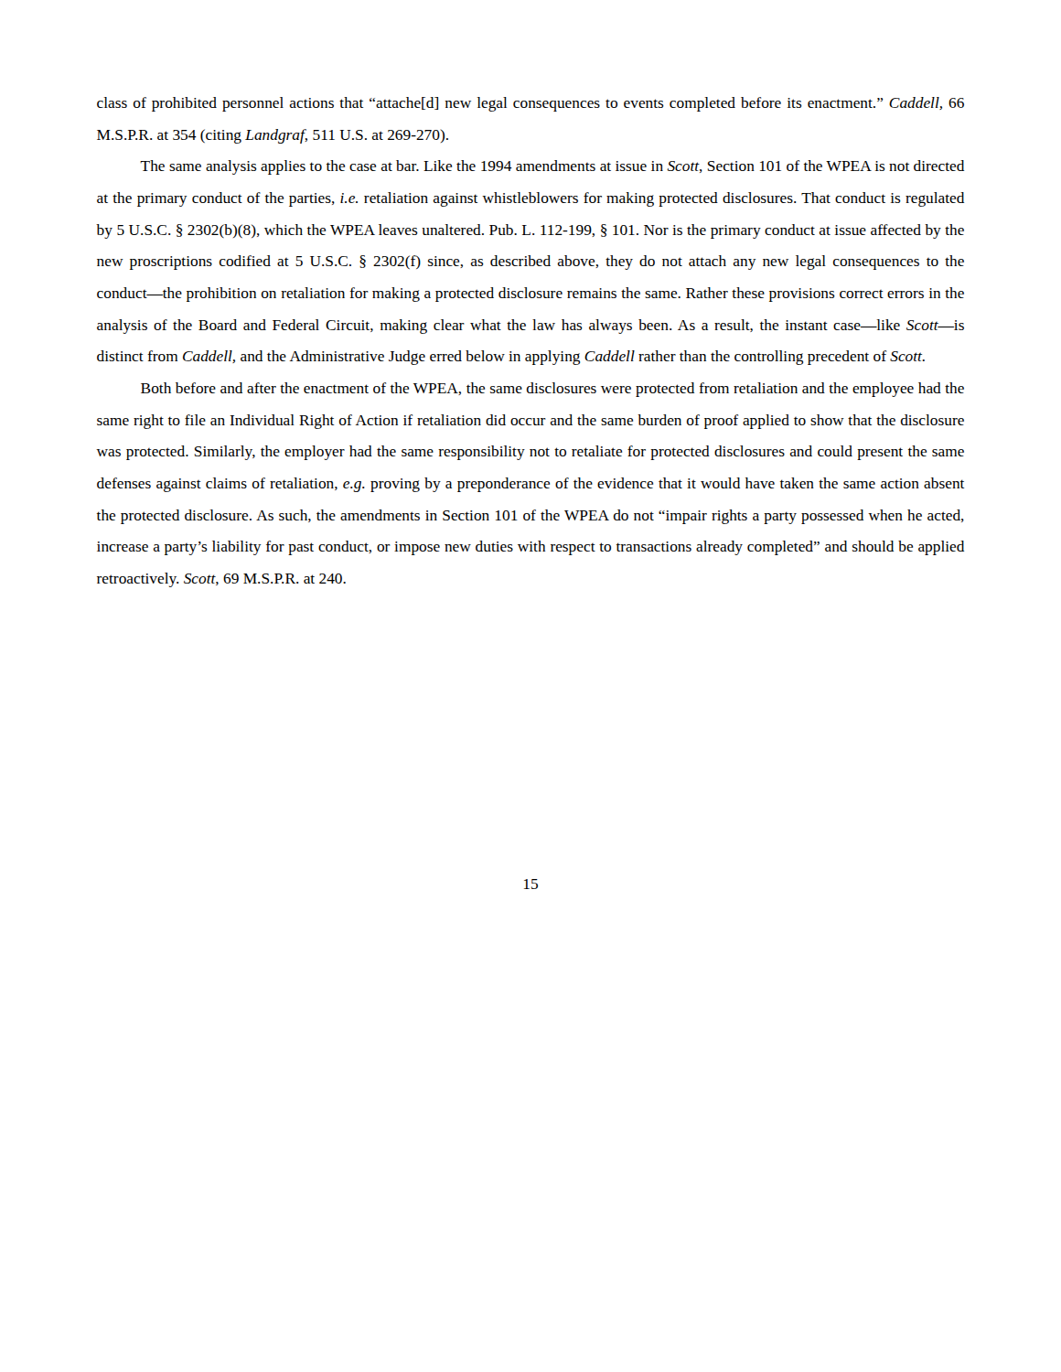class of prohibited personnel actions that “attache[d] new legal consequences to events completed before its enactment.” Caddell, 66 M.S.P.R. at 354 (citing Landgraf, 511 U.S. at 269-270).
The same analysis applies to the case at bar. Like the 1994 amendments at issue in Scott, Section 101 of the WPEA is not directed at the primary conduct of the parties, i.e. retaliation against whistleblowers for making protected disclosures. That conduct is regulated by 5 U.S.C. § 2302(b)(8), which the WPEA leaves unaltered. Pub. L. 112-199, § 101. Nor is the primary conduct at issue affected by the new proscriptions codified at 5 U.S.C. § 2302(f) since, as described above, they do not attach any new legal consequences to the conduct—the prohibition on retaliation for making a protected disclosure remains the same. Rather these provisions correct errors in the analysis of the Board and Federal Circuit, making clear what the law has always been. As a result, the instant case—like Scott—is distinct from Caddell, and the Administrative Judge erred below in applying Caddell rather than the controlling precedent of Scott.
Both before and after the enactment of the WPEA, the same disclosures were protected from retaliation and the employee had the same right to file an Individual Right of Action if retaliation did occur and the same burden of proof applied to show that the disclosure was protected. Similarly, the employer had the same responsibility not to retaliate for protected disclosures and could present the same defenses against claims of retaliation, e.g. proving by a preponderance of the evidence that it would have taken the same action absent the protected disclosure. As such, the amendments in Section 101 of the WPEA do not “impair rights a party possessed when he acted, increase a party’s liability for past conduct, or impose new duties with respect to transactions already completed” and should be applied retroactively. Scott, 69 M.S.P.R. at 240.
15